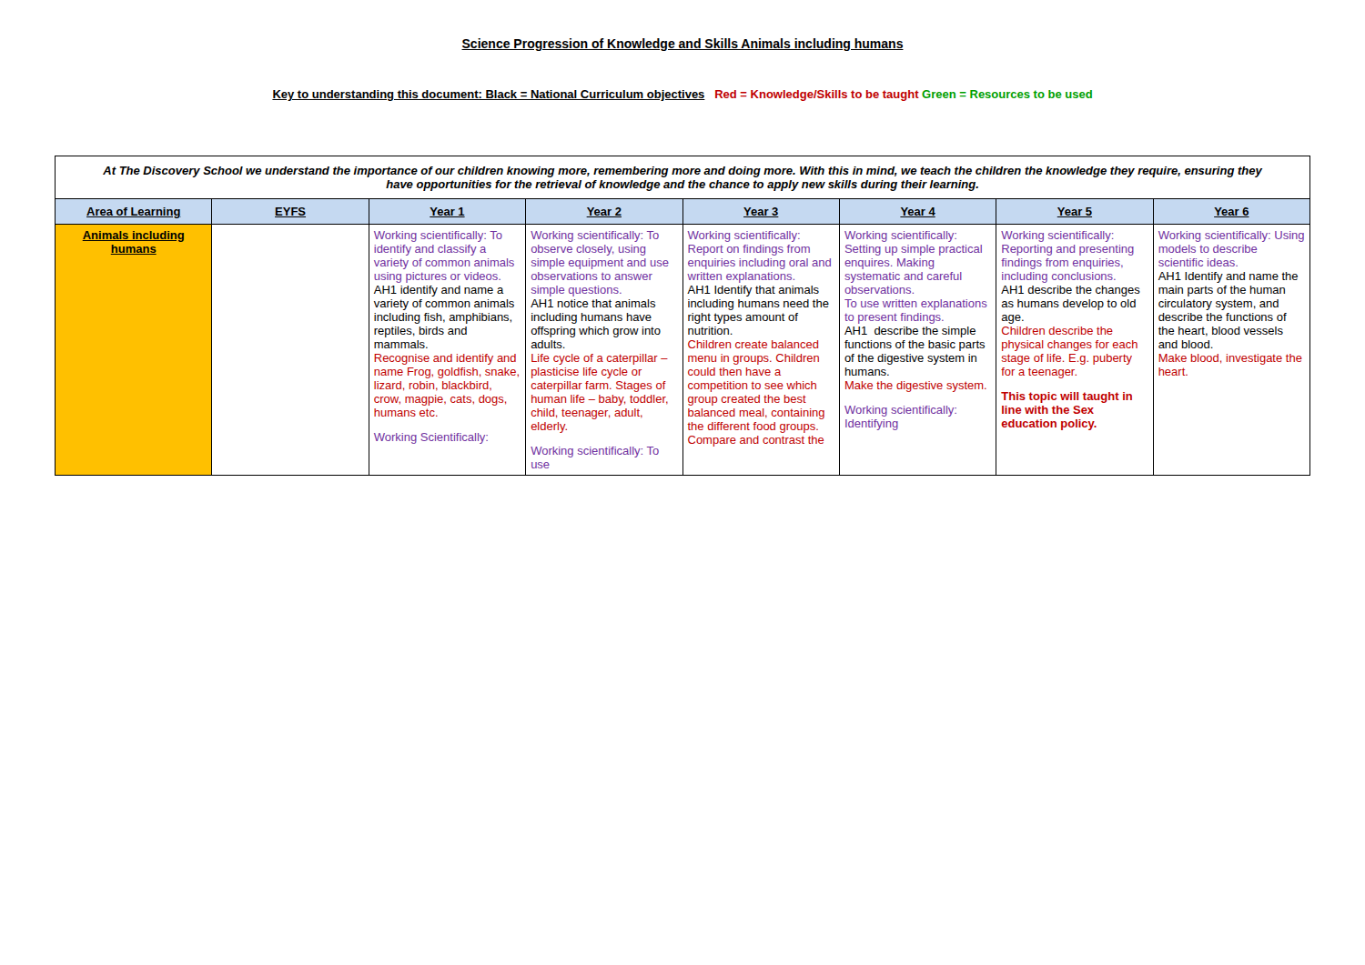Science Progression of Knowledge and Skills Animals including humans
Key to understanding this document: Black = National Curriculum objectives Red = Knowledge/Skills to be taught Green = Resources to be used
| At The Discovery School we understand the importance of our children knowing more, remembering more and doing more. With this in mind, we teach the children the knowledge they require, ensuring they have opportunities for the retrieval of knowledge and the chance to apply new skills during their learning. |
| Area of Learning | EYFS | Year 1 | Year 2 | Year 3 | Year 4 | Year 5 | Year 6 |
| Animals including humans | | Working scientifically: To identify and classify a variety of common animals using pictures or videos. AH1 identify and name a variety of common animals including fish, amphibians, reptiles, birds and mammals. Recognise and identify and name Frog, goldfish, snake, lizard, robin, blackbird, crow, magpie, cats, dogs, humans etc. Working Scientifically: | Working scientifically: To observe closely, using simple equipment and use observations to answer simple questions. AH1 notice that animals including humans have offspring which grow into adults. Life cycle of a caterpillar – plasticise life cycle or caterpillar farm. Stages of human life – baby, toddler, child, teenager, adult, elderly. Working scientifically: To use | Working scientifically: Report on findings from enquiries including oral and written explanations. AH1 Identify that animals including humans need the right types amount of nutrition. Children create balanced menu in groups. Children could then have a competition to see which group created the best balanced meal, containing the different food groups. Compare and contrast the | Working scientifically: Setting up simple practical enquires. Making systematic and careful observations. To use written explanations to present findings. AH1 describe the simple functions of the basic parts of the digestive system in humans. Make the digestive system. Working scientifically: Identifying | Working scientifically: Reporting and presenting findings from enquiries, including conclusions. AH1 describe the changes as humans develop to old age. Children describe the physical changes for each stage of life. E.g. puberty for a teenager. This topic will taught in line with the Sex education policy. | Working scientifically: Using models to describe scientific ideas. AH1 Identify and name the main parts of the human circulatory system, and describe the functions of the heart, blood vessels and blood. Make blood, investigate the heart. |